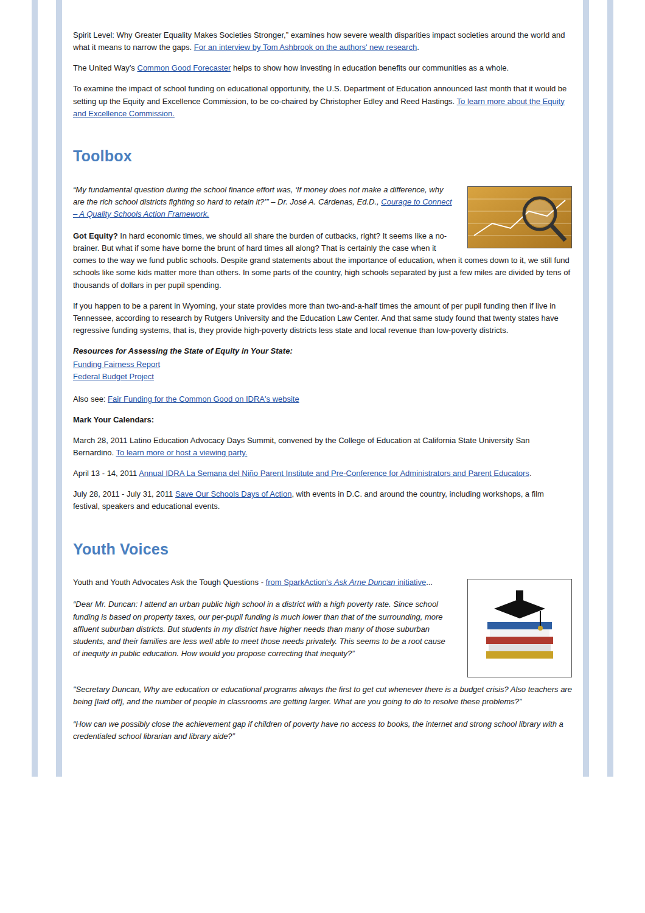Spirit Level: Why Greater Equality Makes Societies Stronger,” examines how severe wealth disparities impact societies around the world and what it means to narrow the gaps. For an interview by Tom Ashbrook on the authors' new research.
The United Way’s Common Good Forecaster helps to show how investing in education benefits our communities as a whole.
To examine the impact of school funding on educational opportunity, the U.S. Department of Education announced last month that it would be setting up the Equity and Excellence Commission, to be co-chaired by Christopher Edley and Reed Hastings. To learn more about the Equity and Excellence Commission.
Toolbox
“My fundamental question during the school finance effort was, ‘If money does not make a difference, why are the rich school districts fighting so hard to retain it?’” – Dr. José A. Cárdenas, Ed.D., Courage to Connect – A Quality Schools Action Framework.
Got Equity? In hard economic times, we should all share the burden of cutbacks, right? It seems like a no-brainer. But what if some have borne the brunt of hard times all along? That is certainly the case when it comes to the way we fund public schools. Despite grand statements about the importance of education, when it comes down to it, we still fund schools like some kids matter more than others. In some parts of the country, high schools separated by just a few miles are divided by tens of thousands of dollars in per pupil spending.
If you happen to be a parent in Wyoming, your state provides more than two-and-a-half times the amount of per pupil funding then if live in Tennessee, according to research by Rutgers University and the Education Law Center. And that same study found that twenty states have regressive funding systems, that is, they provide high-poverty districts less state and local revenue than low-poverty districts.
Resources for Assessing the State of Equity in Your State:
Funding Fairness Report Federal Budget Project
Also see: Fair Funding for the Common Good on IDRA's website
Mark Your Calendars:
March 28, 2011 Latino Education Advocacy Days Summit, convened by the College of Education at California State University San Bernardino. To learn more or host a viewing party.
April 13 - 14, 2011 Annual IDRA La Semana del Niño Parent Institute and Pre-Conference for Administrators and Parent Educators.
July 28, 2011 - July 31, 2011 Save Our Schools Days of Action, with events in D.C. and around the country, including workshops, a film festival, speakers and educational events.
Youth Voices
Youth and Youth Advocates Ask the Tough Questions - from SparkAction's Ask Arne Duncan initiative...
“Dear Mr. Duncan: I attend an urban public high school in a district with a high poverty rate. Since school funding is based on property taxes, our per-pupil funding is much lower than that of the surrounding, more affluent suburban districts. But students in my district have higher needs than many of those suburban students, and their families are less well able to meet those needs privately. This seems to be a root cause of inequity in public education. How would you propose correcting that inequity?”
"Secretary Duncan, Why are education or educational programs always the first to get cut whenever there is a budget crisis? Also teachers are being [laid off], and the number of people in classrooms are getting larger. What are you going to do to resolve these problems?”
“How can we possibly close the achievement gap if children of poverty have no access to books, the internet and strong school library with a credentialed school librarian and library aide?”